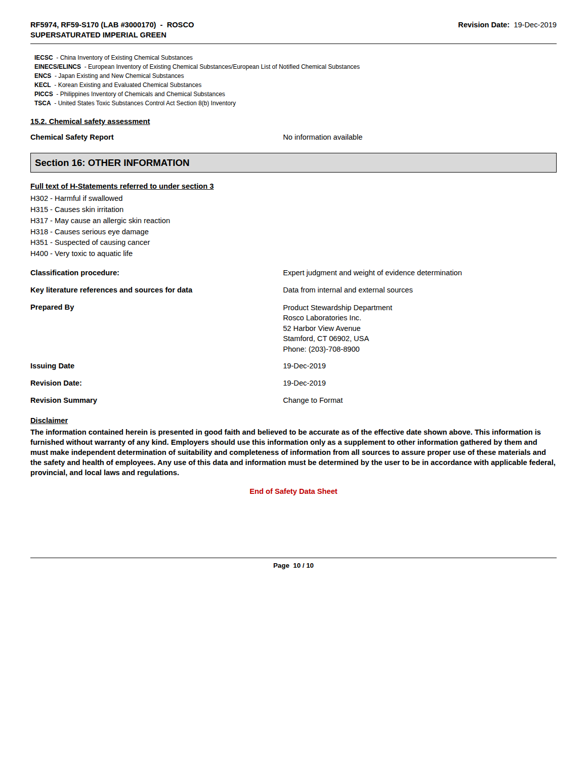RF5974, RF59-S170 (LAB #3000170) - ROSCO
SUPERSATURATED IMPERIAL GREEN
Revision Date: 19-Dec-2019
IECSC - China Inventory of Existing Chemical Substances
EINECS/ELINCS - European Inventory of Existing Chemical Substances/European List of Notified Chemical Substances
ENCS - Japan Existing and New Chemical Substances
KECL - Korean Existing and Evaluated Chemical Substances
PICCS - Philippines Inventory of Chemicals and Chemical Substances
TSCA - United States Toxic Substances Control Act Section 8(b) Inventory
15.2. Chemical safety assessment
Chemical Safety Report
No information available
Section 16: OTHER INFORMATION
Full text of H-Statements referred to under section 3
H302 - Harmful if swallowed
H315 - Causes skin irritation
H317 - May cause an allergic skin reaction
H318 - Causes serious eye damage
H351 - Suspected of causing cancer
H400 - Very toxic to aquatic life
Classification procedure:
Expert judgment and weight of evidence determination
Key literature references and sources for data
Data from internal and external sources
Prepared By
Product Stewardship Department
Rosco Laboratories Inc.
52 Harbor View Avenue
Stamford, CT 06902, USA
Phone: (203)-708-8900
Issuing Date
19-Dec-2019
Revision Date:
19-Dec-2019
Revision Summary
Change to Format
Disclaimer
The information contained herein is presented in good faith and believed to be accurate as of the effective date shown above. This information is furnished without warranty of any kind. Employers should use this information only as a supplement to other information gathered by them and must make independent determination of suitability and completeness of information from all sources to assure proper use of these materials and the safety and health of employees. Any use of this data and information must be determined by the user to be in accordance with applicable federal, provincial, and local laws and regulations.
End of Safety Data Sheet
Page 10 / 10